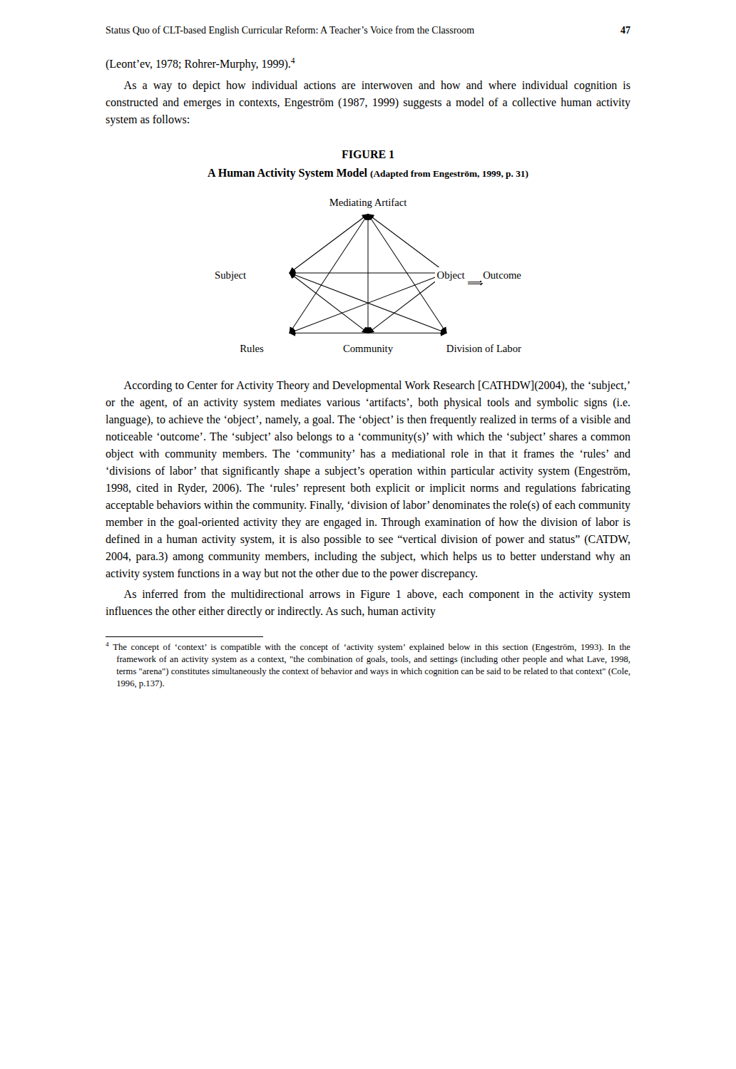Status Quo of CLT-based English Curricular Reform: A Teacher’s Voice from the Classroom 47
(Leont’ev, 1978; Rohrer-Murphy, 1999).4
As a way to depict how individual actions are interwoven and how and where individual cognition is constructed and emerges in contexts, Engeström (1987, 1999) suggests a model of a collective human activity system as follows:
FIGURE 1
A Human Activity System Model (Adapted from Engeström, 1999, p. 31)
Mediating Artifact Subject Object ⟹ Outcome Rules Community Division of Labor
According to Center for Activity Theory and Developmental Work Research [CATHDW](2004), the ‘subject,’ or the agent, of an activity system mediates various ‘artifacts’, both physical tools and symbolic signs (i.e. language), to achieve the ‘object’, namely, a goal. The ‘object’ is then frequently realized in terms of a visible and noticeable ‘outcome’. The ‘subject’ also belongs to a ‘community(s)’ with which the ‘subject’ shares a common object with community members. The ‘community’ has a mediational role in that it frames the ‘rules’ and ‘divisions of labor’ that significantly shape a subject’s operation within particular activity system (Engeström, 1998, cited in Ryder, 2006). The ‘rules’ represent both explicit or implicit norms and regulations fabricating acceptable behaviors within the community. Finally, ‘division of labor’ denominates the role(s) of each community member in the goal-oriented activity they are engaged in. Through examination of how the division of labor is defined in a human activity system, it is also possible to see “vertical division of power and status” (CATDW, 2004, para.3) among community members, including the subject, which helps us to better understand why an activity system functions in a way but not the other due to the power discrepancy.
As inferred from the multidirectional arrows in Figure 1 above, each component in the activity system influences the other either directly or indirectly. As such, human activity
4 The concept of ‘context’ is compatible with the concept of ‘activity system’ explained below in this section (Engeström, 1993). In the framework of an activity system as a context, "the combination of goals, tools, and settings (including other people and what Lave, 1998, terms "arena") constitutes simultaneously the context of behavior and ways in which cognition can be said to be related to that context" (Cole, 1996, p.137).